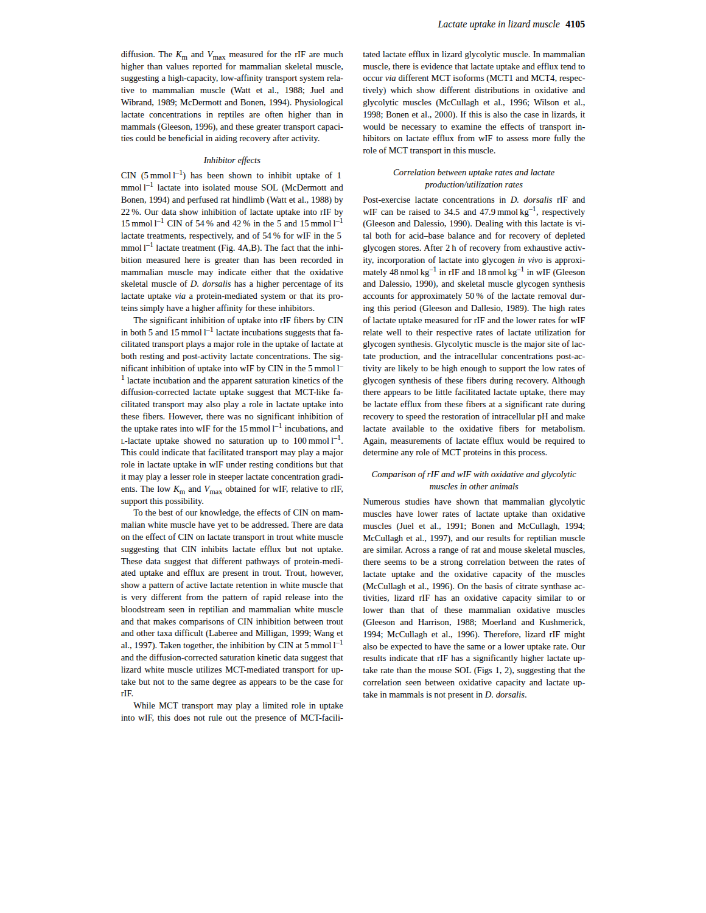Lactate uptake in lizard muscle 4105
diffusion. The Km and Vmax measured for the rIF are much higher than values reported for mammalian skeletal muscle, suggesting a high-capacity, low-affinity transport system relative to mammalian muscle (Watt et al., 1988; Juel and Wibrand, 1989; McDermott and Bonen, 1994). Physiological lactate concentrations in reptiles are often higher than in mammals (Gleeson, 1996), and these greater transport capacities could be beneficial in aiding recovery after activity.
Inhibitor effects
CIN (5 mmol l–1) has been shown to inhibit uptake of 1 mmol l–1 lactate into isolated mouse SOL (McDermott and Bonen, 1994) and perfused rat hindlimb (Watt et al., 1988) by 22 %. Our data show inhibition of lactate uptake into rIF by 15 mmol l–1 CIN of 54 % and 42 % in the 5 and 15 mmol l–1 lactate treatments, respectively, and of 54 % for wIF in the 5 mmol l–1 lactate treatment (Fig. 4A,B). The fact that the inhibition measured here is greater than has been recorded in mammalian muscle may indicate either that the oxidative skeletal muscle of D. dorsalis has a higher percentage of its lactate uptake via a protein-mediated system or that its proteins simply have a higher affinity for these inhibitors.
The significant inhibition of uptake into rIF fibers by CIN in both 5 and 15 mmol l–1 lactate incubations suggests that facilitated transport plays a major role in the uptake of lactate at both resting and post-activity lactate concentrations. The significant inhibition of uptake into wIF by CIN in the 5 mmol l–1 lactate incubation and the apparent saturation kinetics of the diffusion-corrected lactate uptake suggest that MCT-like facilitated transport may also play a role in lactate uptake into these fibers. However, there was no significant inhibition of the uptake rates into wIF for the 15 mmol l–1 incubations, and l-lactate uptake showed no saturation up to 100 mmol l–1. This could indicate that facilitated transport may play a major role in lactate uptake in wIF under resting conditions but that it may play a lesser role in steeper lactate concentration gradients. The low Km and Vmax obtained for wIF, relative to rIF, support this possibility.
To the best of our knowledge, the effects of CIN on mammalian white muscle have yet to be addressed. There are data on the effect of CIN on lactate transport in trout white muscle suggesting that CIN inhibits lactate efflux but not uptake. These data suggest that different pathways of protein-mediated uptake and efflux are present in trout. Trout, however, show a pattern of active lactate retention in white muscle that is very different from the pattern of rapid release into the bloodstream seen in reptilian and mammalian white muscle and that makes comparisons of CIN inhibition between trout and other taxa difficult (Laberee and Milligan, 1999; Wang et al., 1997). Taken together, the inhibition by CIN at 5 mmol l–1 and the diffusion-corrected saturation kinetic data suggest that lizard white muscle utilizes MCT-mediated transport for uptake but not to the same degree as appears to be the case for rIF.
While MCT transport may play a limited role in uptake into wIF, this does not rule out the presence of MCT-facilitated lactate efflux in lizard glycolytic muscle. In mammalian muscle, there is evidence that lactate uptake and efflux tend to occur via different MCT isoforms (MCT1 and MCT4, respectively) which show different distributions in oxidative and glycolytic muscles (McCullagh et al., 1996; Wilson et al., 1998; Bonen et al., 2000). If this is also the case in lizards, it would be necessary to examine the effects of transport inhibitors on lactate efflux from wIF to assess more fully the role of MCT transport in this muscle.
Correlation between uptake rates and lactate
production/utilization rates
Post-exercise lactate concentrations in D. dorsalis rIF and wIF can be raised to 34.5 and 47.9 mmol kg–1, respectively (Gleeson and Dalessio, 1990). Dealing with this lactate is vital both for acid–base balance and for recovery of depleted glycogen stores. After 2 h of recovery from exhaustive activity, incorporation of lactate into glycogen in vivo is approximately 48 nmol kg–1 in rIF and 18 nmol kg–1 in wIF (Gleeson and Dalessio, 1990), and skeletal muscle glycogen synthesis accounts for approximately 50 % of the lactate removal during this period (Gleeson and Dallesio, 1989). The high rates of lactate uptake measured for rIF and the lower rates for wIF relate well to their respective rates of lactate utilization for glycogen synthesis. Glycolytic muscle is the major site of lactate production, and the intracellular concentrations post-activity are likely to be high enough to support the low rates of glycogen synthesis of these fibers during recovery. Although there appears to be little facilitated lactate uptake, there may be lactate efflux from these fibers at a significant rate during recovery to speed the restoration of intracellular pH and make lactate available to the oxidative fibers for metabolism. Again, measurements of lactate efflux would be required to determine any role of MCT proteins in this process.
Comparison of rIF and wIF with oxidative and glycolytic
muscles in other animals
Numerous studies have shown that mammalian glycolytic muscles have lower rates of lactate uptake than oxidative muscles (Juel et al., 1991; Bonen and McCullagh, 1994; McCullagh et al., 1997), and our results for reptilian muscle are similar. Across a range of rat and mouse skeletal muscles, there seems to be a strong correlation between the rates of lactate uptake and the oxidative capacity of the muscles (McCullagh et al., 1996). On the basis of citrate synthase activities, lizard rIF has an oxidative capacity similar to or lower than that of these mammalian oxidative muscles (Gleeson and Harrison, 1988; Moerland and Kushmerick, 1994; McCullagh et al., 1996). Therefore, lizard rIF might also be expected to have the same or a lower uptake rate. Our results indicate that rIF has a significantly higher lactate uptake rate than the mouse SOL (Figs 1, 2), suggesting that the correlation seen between oxidative capacity and lactate uptake in mammals is not present in D. dorsalis.